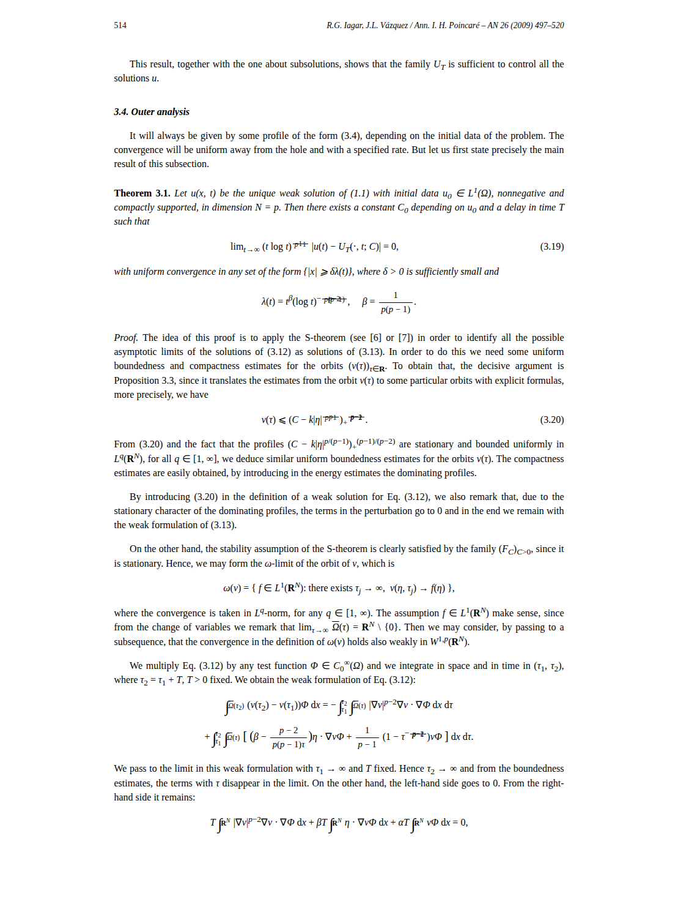514 R.G. Iagar, J.L. Vázquez / Ann. I. H. Poincaré – AN 26 (2009) 497–520
This result, together with the one about subsolutions, shows that the family UT is sufficient to control all the solutions u.
3.4. Outer analysis
It will always be given by some profile of the form (3.4), depending on the initial data of the problem. The convergence will be uniform away from the hole and with a specified rate. But let us first state precisely the main result of this subsection.
Theorem 3.1. Let u(x, t) be the unique weak solution of (1.1) with initial data u0 ∈ L1(Ω), nonnegative and compactly supported, in dimension N = p. Then there exists a constant C0 depending on u0 and a delay in time T such that
limt→∞ (t log t)1 p−1 |u(t) − UT(·, t; C)| = 0,
(3.19)
with uniform convergence in any set of the form {|x| ⩾ δλ(t)}, where δ > 0 is sufficiently small and
λ(t) = tβ(log t)−p−2 p(p−1), β = 1 p(p − 1).
Proof. The idea of this proof is to apply the S-theorem (see [6] or [7]) in order to identify all the possible asymptotic limits of the solutions of (3.12) as solutions of (3.13). In order to do this we need some uniform boundedness and compactness estimates for the orbits (v(τ))τ∈R. To obtain that, the decisive argument is Proposition 3.3, since it translates the estimates from the orbit v(τ) to some particular orbits with explicit formulas, more precisely, we have
v(τ) ⩽ (C − k|η|pp−1)+p−1 p−2.
(3.20)
From (3.20) and the fact that the profiles (C − k|η|p/(p−1))+(p−1)/(p−2) are stationary and bounded uniformly in Lq(RN), for all q ∈ [1, ∞], we deduce similar uniform boundedness estimates for the orbits v(τ). The compactness estimates are easily obtained, by introducing in the energy estimates the dominating profiles.
By introducing (3.20) in the definition of a weak solution for Eq. (3.12), we also remark that, due to the stationary character of the dominating profiles, the terms in the perturbation go to 0 and in the end we remain with the weak formulation of (3.13).
On the other hand, the stability assumption of the S-theorem is clearly satisfied by the family (FC)C>0, since it is stationary. Hence, we may form the ω-limit of the orbit of v, which is
ω(v) = { f ∈ L1(RN): there exists τj → ∞, v(η, τj) → f(η) },
where the convergence is taken in Lq-norm, for any q ∈ [1, ∞). The assumption f ∈ L1(RN) make sense, since from the change of variables we remark that limτ→∞ Ω(τ) = RN \ {0}. Then we may consider, by passing to a subsequence, that the convergence in the definition of ω(v) holds also weakly in W1,p(RN).
We multiply Eq. (3.12) by any test function Φ ∈ C0∞(Ω) and we integrate in space and in time in (τ1, τ2), where τ2 = τ1 + T, T > 0 fixed. We obtain the weak formulation of Eq. (3.12):
∫Ω(τ2) (v(τ2) − v(τ1))Φ dx = − ∫τ2 τ1 ∫Ω(τ) |∇v|p−2∇v · ∇Φ dx dτ
+ ∫τ2 τ1 ∫Ω(τ) [ (β − p − 2 p(p − 1)τ) η · ∇vΦ + 1 p − 1 (1 − τ−p−2 p−1)vΦ ] dx dτ.
We pass to the limit in this weak formulation with τ1 → ∞ and T fixed. Hence τ2 → ∞ and from the boundedness estimates, the terms with τ disappear in the limit. On the other hand, the left-hand side goes to 0. From the right-hand side it remains:
T ∫RN |∇v|p−2∇v · ∇Φ dx + βT ∫RN η · ∇vΦ dx + αT ∫RN vΦ dx = 0,